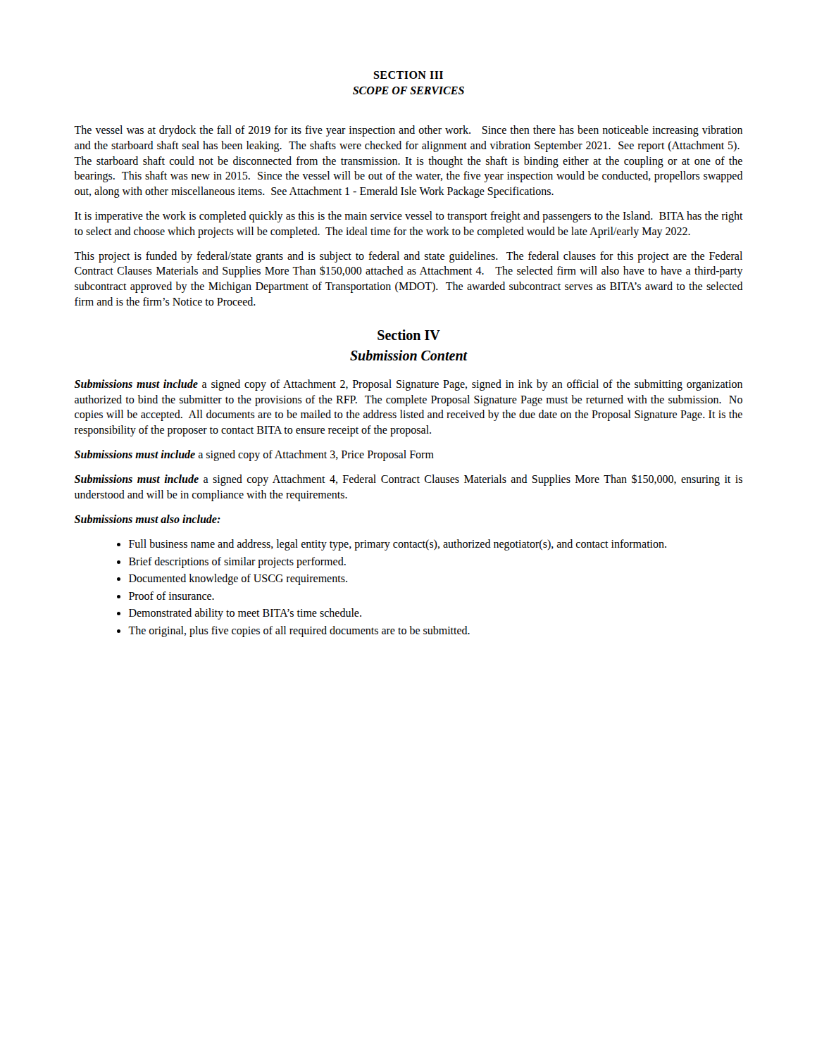SECTION III
SCOPE OF SERVICES
The vessel was at drydock the fall of 2019 for its five year inspection and other work. Since then there has been noticeable increasing vibration and the starboard shaft seal has been leaking. The shafts were checked for alignment and vibration September 2021. See report (Attachment 5). The starboard shaft could not be disconnected from the transmission. It is thought the shaft is binding either at the coupling or at one of the bearings. This shaft was new in 2015. Since the vessel will be out of the water, the five year inspection would be conducted, propellors swapped out, along with other miscellaneous items. See Attachment 1 - Emerald Isle Work Package Specifications.
It is imperative the work is completed quickly as this is the main service vessel to transport freight and passengers to the Island. BITA has the right to select and choose which projects will be completed. The ideal time for the work to be completed would be late April/early May 2022.
This project is funded by federal/state grants and is subject to federal and state guidelines. The federal clauses for this project are the Federal Contract Clauses Materials and Supplies More Than $150,000 attached as Attachment 4. The selected firm will also have to have a third-party subcontract approved by the Michigan Department of Transportation (MDOT). The awarded subcontract serves as BITA’s award to the selected firm and is the firm’s Notice to Proceed.
Section IV
Submission Content
Submissions must include a signed copy of Attachment 2, Proposal Signature Page, signed in ink by an official of the submitting organization authorized to bind the submitter to the provisions of the RFP. The complete Proposal Signature Page must be returned with the submission. No copies will be accepted. All documents are to be mailed to the address listed and received by the due date on the Proposal Signature Page. It is the responsibility of the proposer to contact BITA to ensure receipt of the proposal.
Submissions must include a signed copy of Attachment 3, Price Proposal Form
Submissions must include a signed copy Attachment 4, Federal Contract Clauses Materials and Supplies More Than $150,000, ensuring it is understood and will be in compliance with the requirements.
Submissions must also include:
Full business name and address, legal entity type, primary contact(s), authorized negotiator(s), and contact information.
Brief descriptions of similar projects performed.
Documented knowledge of USCG requirements.
Proof of insurance.
Demonstrated ability to meet BITA’s time schedule.
The original, plus five copies of all required documents are to be submitted.